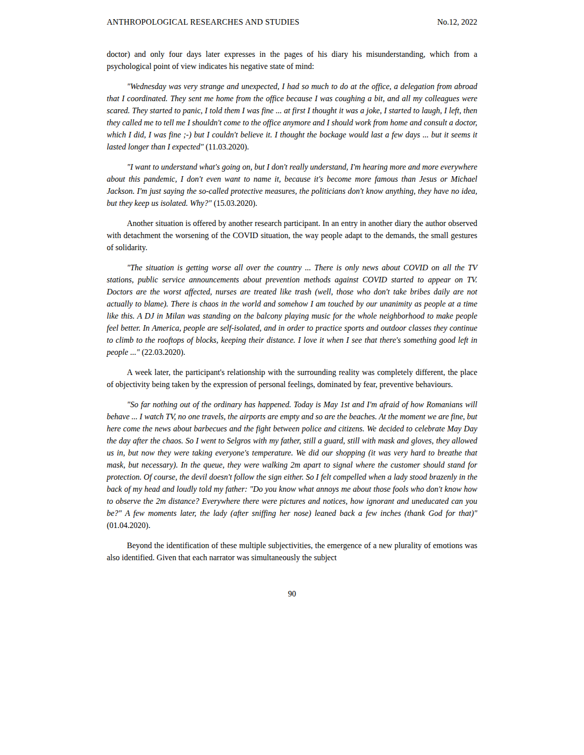ANTHROPOLOGICAL RESEARCHES AND STUDIES No.12, 2022
doctor) and only four days later expresses in the pages of his diary his misunderstanding, which from a psychological point of view indicates his negative state of mind:
"Wednesday was very strange and unexpected, I had so much to do at the office, a delegation from abroad that I coordinated. They sent me home from the office because I was coughing a bit, and all my colleagues were scared. They started to panic, I told them I was fine ... at first I thought it was a joke, I started to laugh, I left, then they called me to tell me I shouldn't come to the office anymore and I should work from home and consult a doctor, which I did, I was fine ;-) but I couldn't believe it. I thought the bockage would last a few days ... but it seems it lasted longer than I expected" (11.03.2020).
"I want to understand what's going on, but I don't really understand, I'm hearing more and more everywhere about this pandemic, I don't even want to name it, because it's become more famous than Jesus or Michael Jackson. I'm just saying the so-called protective measures, the politicians don't know anything, they have no idea, but they keep us isolated. Why?" (15.03.2020).
Another situation is offered by another research participant. In an entry in another diary the author observed with detachment the worsening of the COVID situation, the way people adapt to the demands, the small gestures of solidarity.
"The situation is getting worse all over the country ... There is only news about COVID on all the TV stations, public service announcements about prevention methods against COVID started to appear on TV. Doctors are the worst affected, nurses are treated like trash (well, those who don't take bribes daily are not actually to blame). There is chaos in the world and somehow I am touched by our unanimity as people at a time like this. A DJ in Milan was standing on the balcony playing music for the whole neighborhood to make people feel better. In America, people are self-isolated, and in order to practice sports and outdoor classes they continue to climb to the rooftops of blocks, keeping their distance. I love it when I see that there's something good left in people ..." (22.03.2020).
A week later, the participant's relationship with the surrounding reality was completely different, the place of objectivity being taken by the expression of personal feelings, dominated by fear, preventive behaviours.
"So far nothing out of the ordinary has happened. Today is May 1st and I'm afraid of how Romanians will behave ... I watch TV, no one travels, the airports are empty and so are the beaches. At the moment we are fine, but here come the news about barbecues and the fight between police and citizens. We decided to celebrate May Day the day after the chaos. So I went to Selgros with my father, still a guard, still with mask and gloves, they allowed us in, but now they were taking everyone's temperature. We did our shopping (it was very hard to breathe that mask, but necessary). In the queue, they were walking 2m apart to signal where the customer should stand for protection. Of course, the devil doesn't follow the sign either. So I felt compelled when a lady stood brazenly in the back of my head and loudly told my father: "Do you know what annoys me about those fools who don't know how to observe the 2m distance? Everywhere there were pictures and notices, how ignorant and uneducated can you be?" A few moments later, the lady (after sniffing her nose) leaned back a few inches (thank God for that)" (01.04.2020).
Beyond the identification of these multiple subjectivities, the emergence of a new plurality of emotions was also identified. Given that each narrator was simultaneously the subject
90